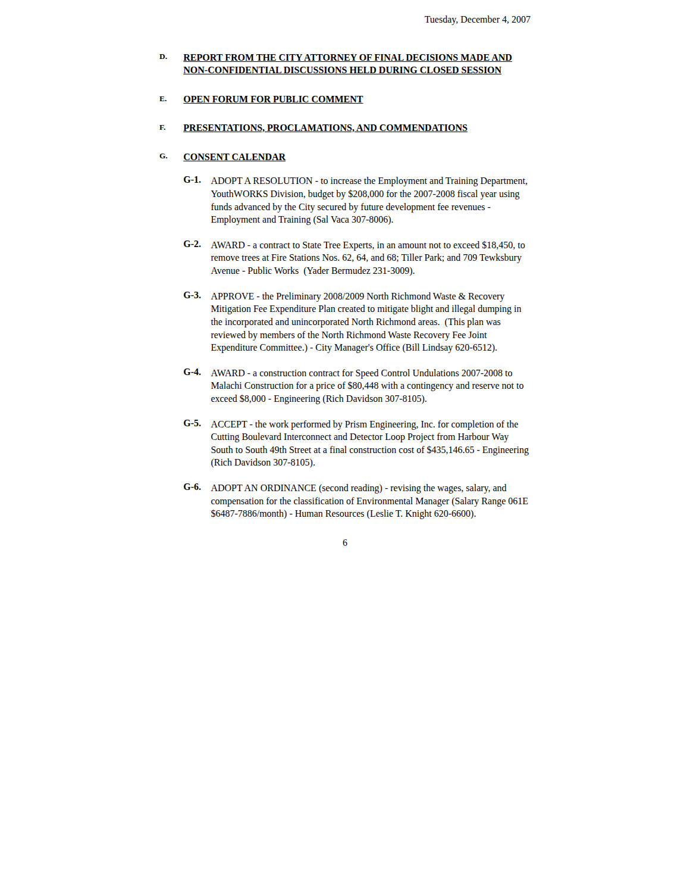Tuesday, December 4, 2007
D.
REPORT FROM THE CITY ATTORNEY OF FINAL DECISIONS MADE AND NON-CONFIDENTIAL DISCUSSIONS HELD DURING CLOSED SESSION
E.
OPEN FORUM FOR PUBLIC COMMENT
F.
PRESENTATIONS, PROCLAMATIONS, AND COMMENDATIONS
G.
CONSENT CALENDAR
G-1.
ADOPT A RESOLUTION - to increase the Employment and Training Department, YouthWORKS Division, budget by $208,000 for the 2007-2008 fiscal year using funds advanced by the City secured by future development fee revenues - Employment and Training (Sal Vaca 307-8006).
G-2.
AWARD - a contract to State Tree Experts, in an amount not to exceed $18,450, to remove trees at Fire Stations Nos. 62, 64, and 68; Tiller Park; and 709 Tewksbury Avenue - Public Works (Yader Bermudez 231-3009).
G-3.
APPROVE - the Preliminary 2008/2009 North Richmond Waste & Recovery Mitigation Fee Expenditure Plan created to mitigate blight and illegal dumping in the incorporated and unincorporated North Richmond areas. (This plan was reviewed by members of the North Richmond Waste Recovery Fee Joint Expenditure Committee.) - City Manager's Office (Bill Lindsay 620-6512).
G-4.
AWARD - a construction contract for Speed Control Undulations 2007-2008 to Malachi Construction for a price of $80,448 with a contingency and reserve not to exceed $8,000 - Engineering (Rich Davidson 307-8105).
G-5.
ACCEPT - the work performed by Prism Engineering, Inc. for completion of the Cutting Boulevard Interconnect and Detector Loop Project from Harbour Way South to South 49th Street at a final construction cost of $435,146.65 - Engineering (Rich Davidson 307-8105).
G-6.
ADOPT AN ORDINANCE (second reading) - revising the wages, salary, and compensation for the classification of Environmental Manager (Salary Range 061E $6487-7886/month) - Human Resources (Leslie T. Knight 620-6600).
6